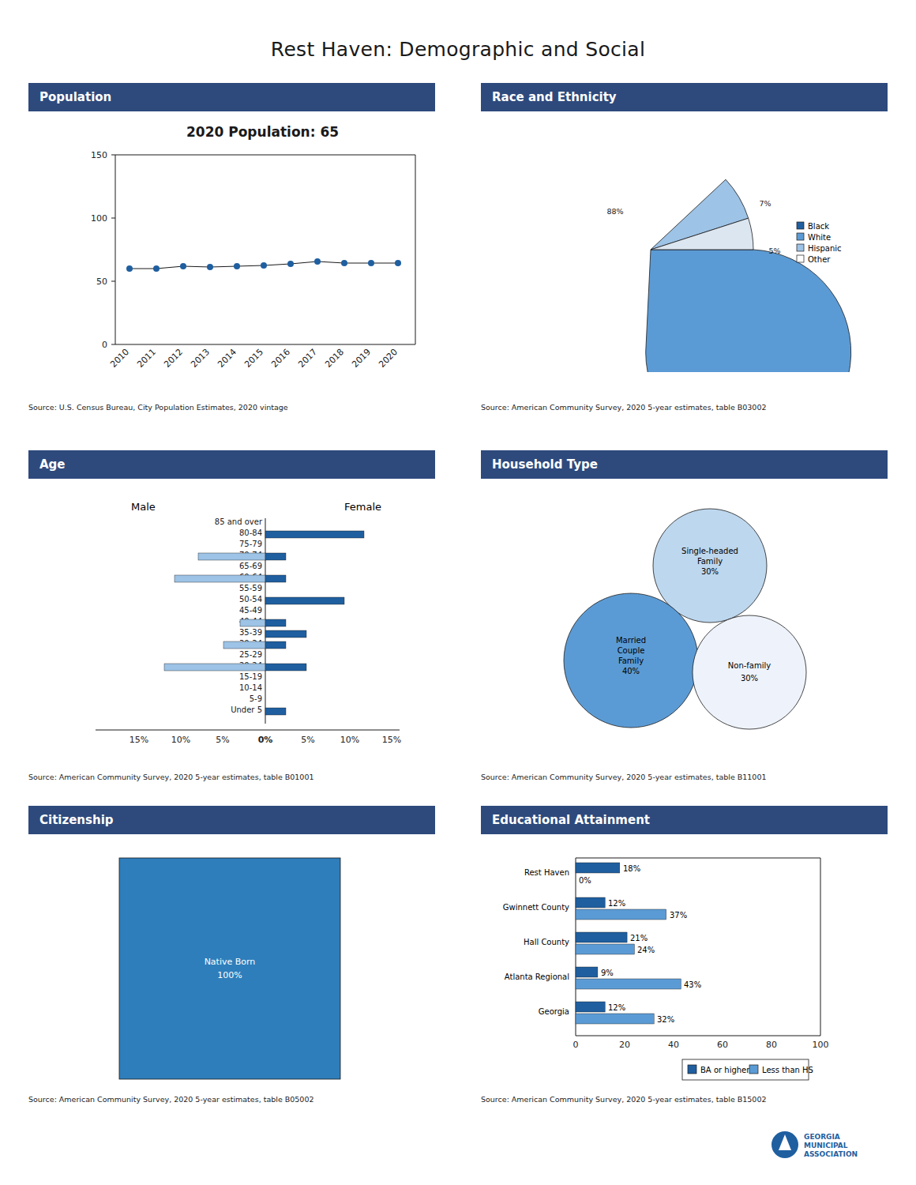Rest Haven: Demographic and Social
Population
2020 Population: 65 0 50 100 150 2010 2011 2012 2013 2014 2015 2016 2017 2018 2019 2020
Source: U.S. Census Bureau, City Population Estimates, 2020 vintage
Race and Ethnicity
88% 5% 7% Black White Hispanic Other
Source: American Community Survey, 2020 5-year estimates, table B03002
Age
Male Female 15% 10% 5% 0% 5% 10% 15% 85 and over 80-84 75-79 70-74 65-69 60-64 55-59 50-54 45-49 40-44 35-39 30-34 25-29 20-24 15-19 10-14 5-9 Under 5
Source: American Community Survey, 2020 5-year estimates, table B01001
Household Type
Single-headed Family 30% Married Couple Family 40% Non-family 30%
Source: American Community Survey, 2020 5-year estimates, table B11001
Citizenship
Native Born 100%
Source: American Community Survey, 2020 5-year estimates, table B05002
Educational Attainment
0 20 40 60 80 100 Rest Haven Gwinnett County Hall County Atlanta Regional Georgia 18% 0% 12% 37% 21% 24% 9% 43% 12% 32% BA or higher Less than HS
Source: American Community Survey, 2020 5-year estimates, table B15002
GEORGIA MUNICIPAL ASSOCIATION